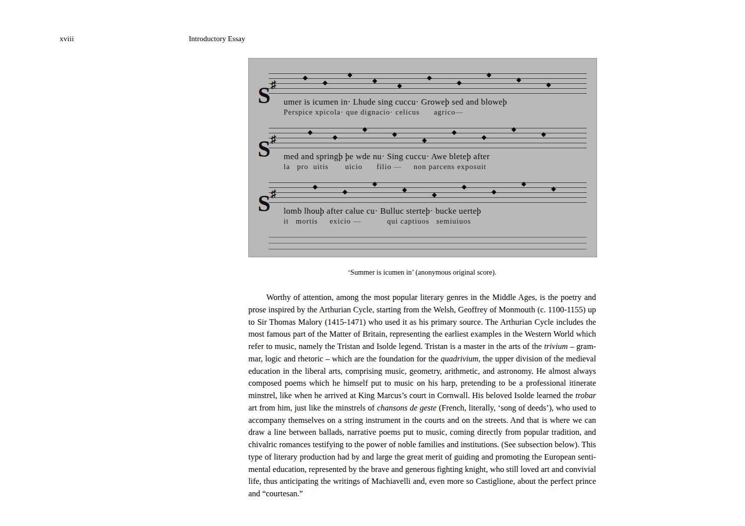xviii
Introductory Essay
S
♯
umer is icumen in· Lhude sing cuccu· Groweþ sed and bloweþ
Perspice xpicola· que dignacio· celicus agrico—
S
♯
med and springþ þe wde nu· Sing cuccu· Awe bleteþ after
la pro uitis uicio filio — non parcens exposuit
S
♯
lomb lhouþ after calue cu· Bulluc sterteþ· bucke uerteþ
it mortis exicio — qui captiuos semiuiuos
‘Summer is icumen in’ (anonymous original score).
Worthy of attention, among the most popular literary genres in the Middle Ages, is the poetry and prose inspired by the Arthurian Cycle, starting from the Welsh, Geoffrey of Monmouth (c. 1100-1155) up to Sir Thomas Malory (1415-1471) who used it as his primary source. The Arthurian Cycle includes the most famous part of the Matter of Britain, representing the earliest examples in the Western World which refer to music, namely the Tristan and Isolde legend. Tristan is a master in the arts of the trivium – grammar, logic and rhetoric – which are the foundation for the quadrivium, the upper division of the medieval education in the liberal arts, comprising music, geometry, arithmetic, and astronomy. He almost always composed poems which he himself put to music on his harp, pretending to be a professional itinerate minstrel, like when he arrived at King Marcus’s court in Cornwall. His beloved Isolde learned the trobar art from him, just like the minstrels of chansons de geste (French, literally, ‘song of deeds’), who used to accompany themselves on a string instrument in the courts and on the streets. And that is where we can draw a line between ballads, narrative poems put to music, coming directly from popular tradition, and chivalric romances testifying to the power of noble families and institutions. (See subsection below). This type of literary production had by and large the great merit of guiding and promoting the European sentimental education, represented by the brave and generous fighting knight, who still loved art and convivial life, thus anticipating the writings of Machiavelli and, even more so Castiglione, about the perfect prince and “courtesan.”